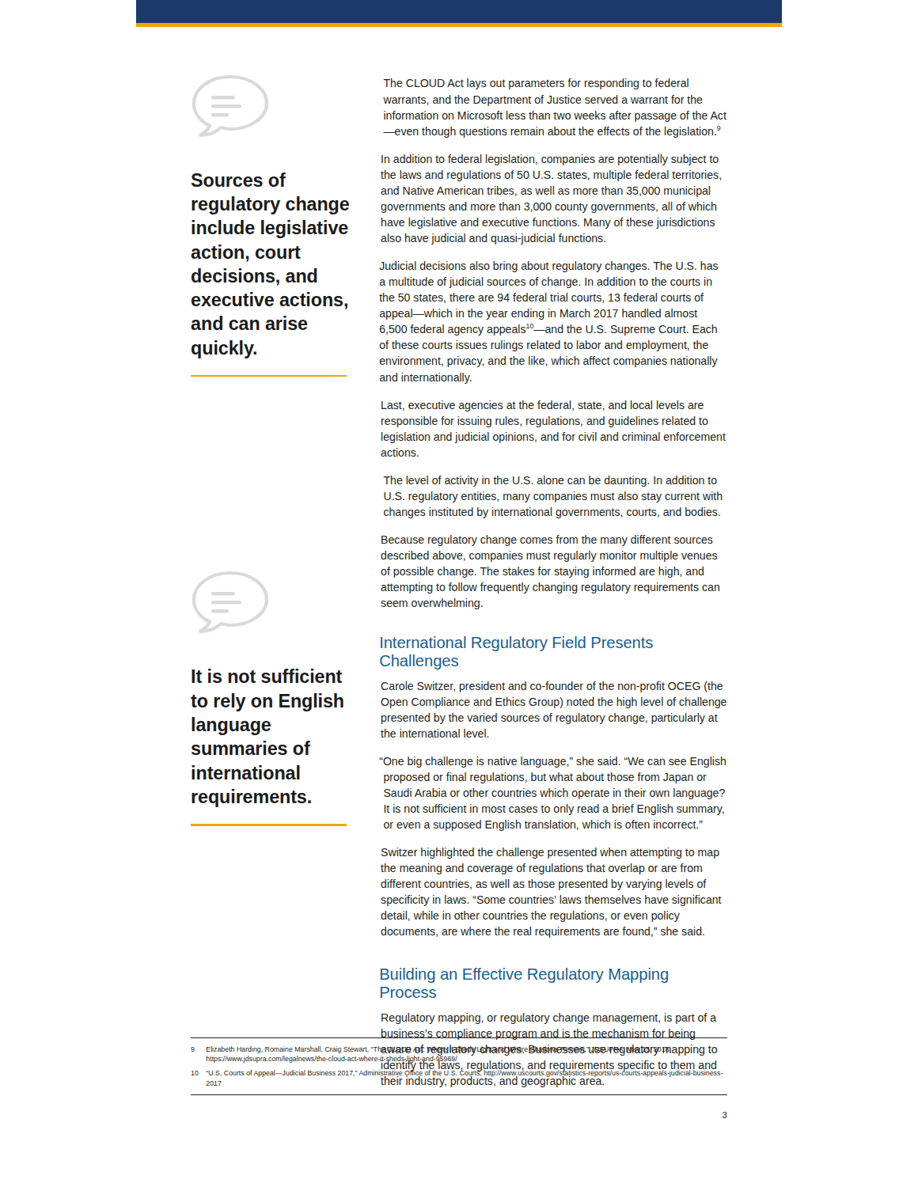Sources of regulatory change include legislative action, court decisions, and executive actions, and can arise quickly.
It is not sufficient to rely on English language summaries of international requirements.
The CLOUD Act lays out parameters for responding to federal warrants, and the Department of Justice served a warrant for the information on Microsoft less than two weeks after passage of the Act—even though questions remain about the effects of the legislation.9
In addition to federal legislation, companies are potentially subject to the laws and regulations of 50 U.S. states, multiple federal territories, and Native American tribes, as well as more than 35,000 municipal governments and more than 3,000 county governments, all of which have legislative and executive functions. Many of these jurisdictions also have judicial and quasi-judicial functions.
Judicial decisions also bring about regulatory changes. The U.S. has a multitude of judicial sources of change. In addition to the courts in the 50 states, there are 94 federal trial courts, 13 federal courts of appeal—which in the year ending in March 2017 handled almost 6,500 federal agency appeals10—and the U.S. Supreme Court. Each of these courts issues rulings related to labor and employment, the environment, privacy, and the like, which affect companies nationally and internationally.
Last, executive agencies at the federal, state, and local levels are responsible for issuing rules, regulations, and guidelines related to legislation and judicial opinions, and for civil and criminal enforcement actions.
The level of activity in the U.S. alone can be daunting. In addition to U.S. regulatory entities, many companies must also stay current with changes instituted by international governments, courts, and bodies.
Because regulatory change comes from the many different sources described above, companies must regularly monitor multiple venues of possible change. The stakes for staying informed are high, and attempting to follow frequently changing regulatory requirements can seem overwhelming.
International Regulatory Field Presents Challenges
Carole Switzer, president and co-founder of the non-profit OCEG (the Open Compliance and Ethics Group) noted the high level of challenge presented by the varied sources of regulatory change, particularly at the international level.
“One big challenge is native language,” she said. “We can see English proposed or final regulations, but what about those from Japan or Saudi Arabia or other countries which operate in their own language? It is not sufficient in most cases to only read a brief English summary, or even a supposed English translation, which is often incorrect.”
Switzer highlighted the challenge presented when attempting to map the meaning and coverage of regulations that overlap or are from different countries, as well as those presented by varying levels of specificity in laws. “Some countries’ laws themselves have significant detail, while in other countries the regulations, or even policy documents, are where the real requirements are found,” she said.
Building an Effective Regulatory Mapping Process
Regulatory mapping, or regulatory change management, is part of a business’s compliance program and is the mechanism for being aware of regulatory changes. Businesses use regulatory mapping to identify the laws, regulations, and requirements specific to them and their industry, products, and geographic area.
9
Elizabeth Harding, Romaine Marshall, Craig Stewart, “The CLOUD Act: Where It Sheds Light and Where Shadows Remain,” JDSUPRA, May 15, 2018, https://www.jdsupra.com/legalnews/the-cloud-act-where-it-sheds-light-and-95969/
10
“U.S. Courts of Appeal—Judicial Business 2017,” Administrative Office of the U.S. Courts, http://www.uscourts.gov/statistics-reports/us-courts-appeals-judicial-business-2017
3